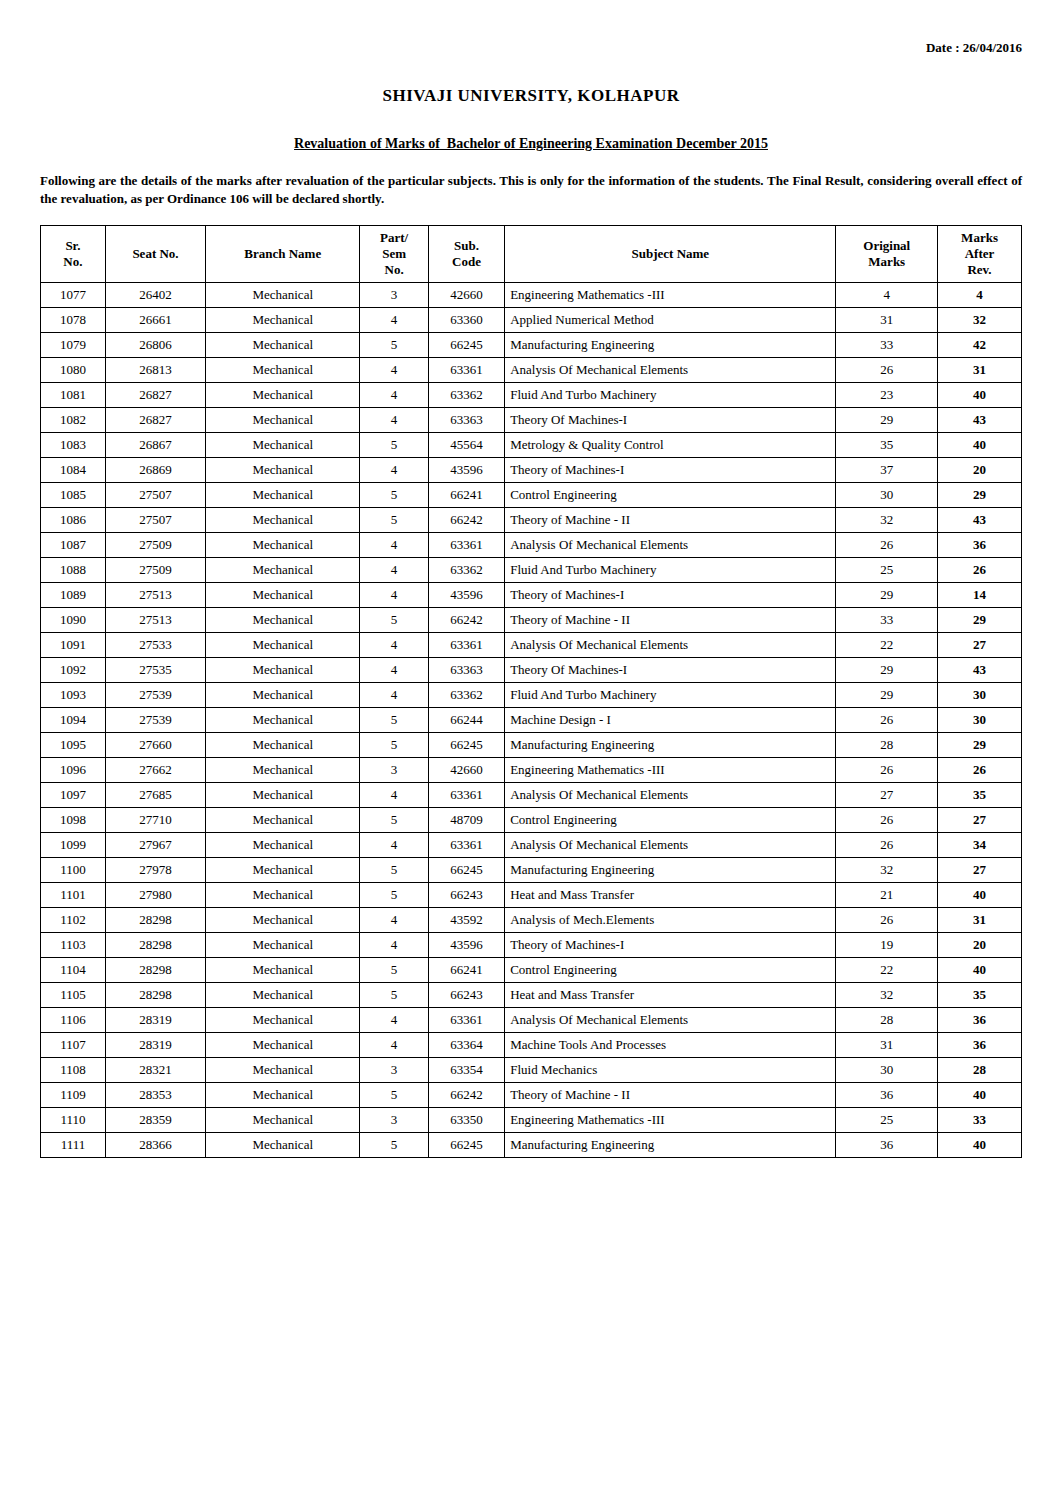Date : 26/04/2016
SHIVAJI UNIVERSITY, KOLHAPUR
Revaluation of Marks of Bachelor of Engineering Examination December 2015
Following are the details of the marks after revaluation of the particular subjects. This is only for the information of the students. The Final Result, considering overall effect of the revaluation, as per Ordinance 106 will be declared shortly.
| Sr. No. | Seat No. | Branch Name | Part/ Sem No. | Sub. Code | Subject Name | Original Marks | Marks After Rev. |
| --- | --- | --- | --- | --- | --- | --- | --- |
| 1077 | 26402 | Mechanical | 3 | 42660 | Engineering Mathematics -III | 4 | 4 |
| 1078 | 26661 | Mechanical | 4 | 63360 | Applied Numerical Method | 31 | 32 |
| 1079 | 26806 | Mechanical | 5 | 66245 | Manufacturing Engineering | 33 | 42 |
| 1080 | 26813 | Mechanical | 4 | 63361 | Analysis Of Mechanical Elements | 26 | 31 |
| 1081 | 26827 | Mechanical | 4 | 63362 | Fluid And Turbo Machinery | 23 | 40 |
| 1082 | 26827 | Mechanical | 4 | 63363 | Theory Of Machines-I | 29 | 43 |
| 1083 | 26867 | Mechanical | 5 | 45564 | Metrology & Quality Control | 35 | 40 |
| 1084 | 26869 | Mechanical | 4 | 43596 | Theory of Machines-I | 37 | 20 |
| 1085 | 27507 | Mechanical | 5 | 66241 | Control Engineering | 30 | 29 |
| 1086 | 27507 | Mechanical | 5 | 66242 | Theory of Machine - II | 32 | 43 |
| 1087 | 27509 | Mechanical | 4 | 63361 | Analysis Of Mechanical Elements | 26 | 36 |
| 1088 | 27509 | Mechanical | 4 | 63362 | Fluid And Turbo Machinery | 25 | 26 |
| 1089 | 27513 | Mechanical | 4 | 43596 | Theory of Machines-I | 29 | 14 |
| 1090 | 27513 | Mechanical | 5 | 66242 | Theory of Machine - II | 33 | 29 |
| 1091 | 27533 | Mechanical | 4 | 63361 | Analysis Of Mechanical Elements | 22 | 27 |
| 1092 | 27535 | Mechanical | 4 | 63363 | Theory Of Machines-I | 29 | 43 |
| 1093 | 27539 | Mechanical | 4 | 63362 | Fluid And Turbo Machinery | 29 | 30 |
| 1094 | 27539 | Mechanical | 5 | 66244 | Machine Design - I | 26 | 30 |
| 1095 | 27660 | Mechanical | 5 | 66245 | Manufacturing Engineering | 28 | 29 |
| 1096 | 27662 | Mechanical | 3 | 42660 | Engineering Mathematics -III | 26 | 26 |
| 1097 | 27685 | Mechanical | 4 | 63361 | Analysis Of Mechanical Elements | 27 | 35 |
| 1098 | 27710 | Mechanical | 5 | 48709 | Control Engineering | 26 | 27 |
| 1099 | 27967 | Mechanical | 4 | 63361 | Analysis Of Mechanical Elements | 26 | 34 |
| 1100 | 27978 | Mechanical | 5 | 66245 | Manufacturing Engineering | 32 | 27 |
| 1101 | 27980 | Mechanical | 5 | 66243 | Heat and Mass Transfer | 21 | 40 |
| 1102 | 28298 | Mechanical | 4 | 43592 | Analysis of Mech.Elements | 26 | 31 |
| 1103 | 28298 | Mechanical | 4 | 43596 | Theory of Machines-I | 19 | 20 |
| 1104 | 28298 | Mechanical | 5 | 66241 | Control Engineering | 22 | 40 |
| 1105 | 28298 | Mechanical | 5 | 66243 | Heat and Mass Transfer | 32 | 35 |
| 1106 | 28319 | Mechanical | 4 | 63361 | Analysis Of Mechanical Elements | 28 | 36 |
| 1107 | 28319 | Mechanical | 4 | 63364 | Machine Tools And Processes | 31 | 36 |
| 1108 | 28321 | Mechanical | 3 | 63354 | Fluid Mechanics | 30 | 28 |
| 1109 | 28353 | Mechanical | 5 | 66242 | Theory of Machine - II | 36 | 40 |
| 1110 | 28359 | Mechanical | 3 | 63350 | Engineering Mathematics -III | 25 | 33 |
| 1111 | 28366 | Mechanical | 5 | 66245 | Manufacturing Engineering | 36 | 40 |